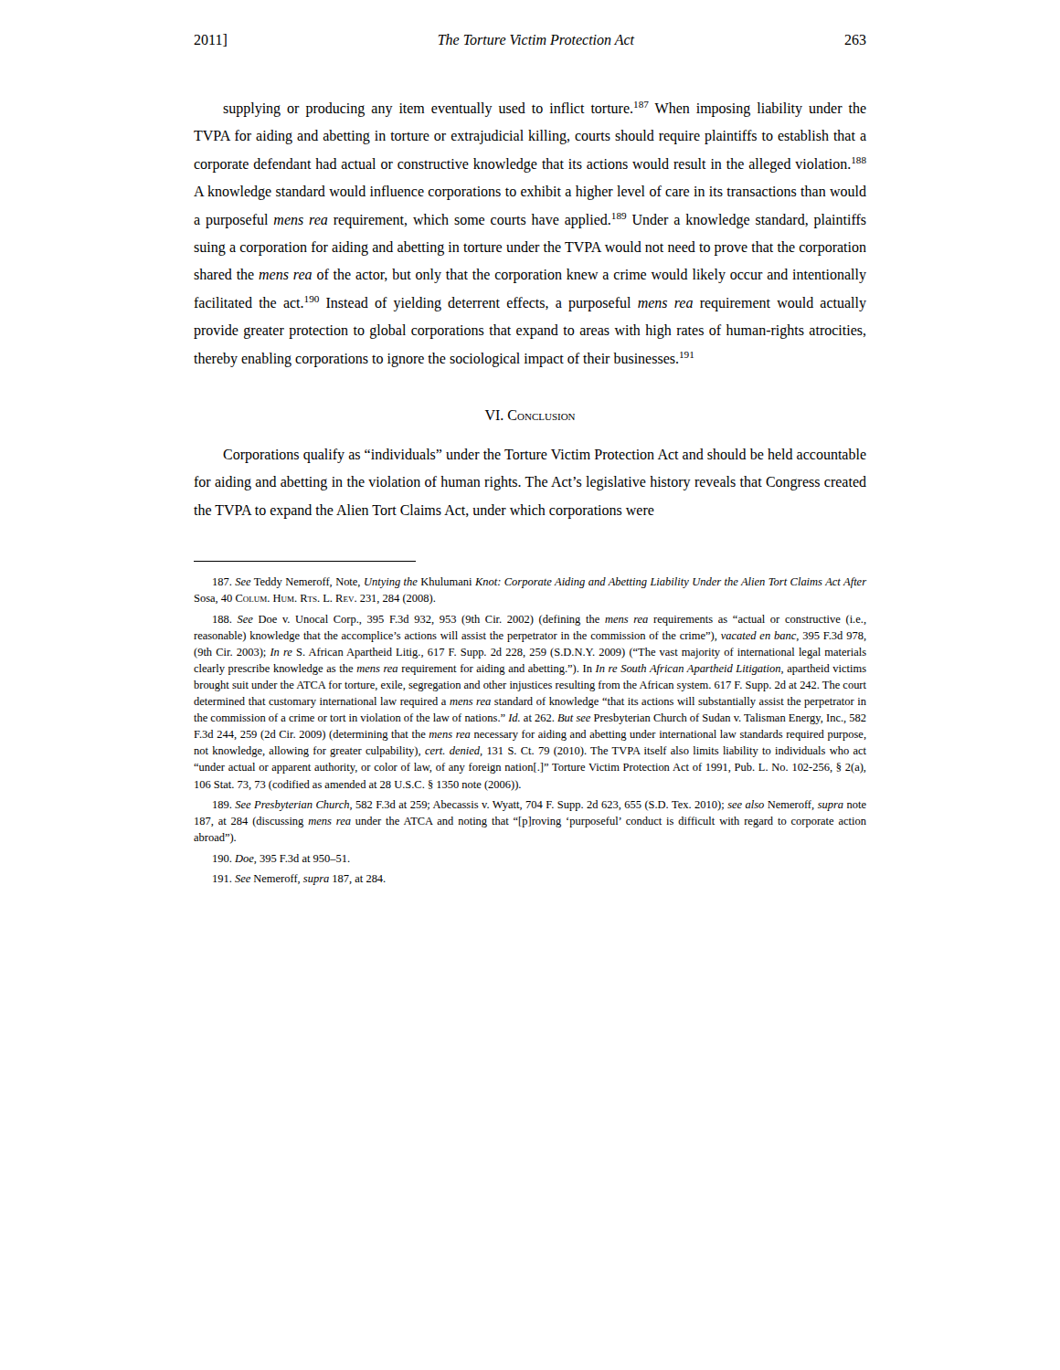2011] The Torture Victim Protection Act 263
supplying or producing any item eventually used to inflict torture.187 When imposing liability under the TVPA for aiding and abetting in torture or extrajudicial killing, courts should require plaintiffs to establish that a corporate defendant had actual or constructive knowledge that its actions would result in the alleged violation.188 A knowledge standard would influence corporations to exhibit a higher level of care in its transactions than would a purposeful mens rea requirement, which some courts have applied.189 Under a knowledge standard, plaintiffs suing a corporation for aiding and abetting in torture under the TVPA would not need to prove that the corporation shared the mens rea of the actor, but only that the corporation knew a crime would likely occur and intentionally facilitated the act.190 Instead of yielding deterrent effects, a purposeful mens rea requirement would actually provide greater protection to global corporations that expand to areas with high rates of human-rights atrocities, thereby enabling corporations to ignore the sociological impact of their businesses.191
VI. Conclusion
Corporations qualify as “individuals” under the Torture Victim Protection Act and should be held accountable for aiding and abetting in the violation of human rights. The Act’s legislative history reveals that Congress created the TVPA to expand the Alien Tort Claims Act, under which corporations were
187. See Teddy Nemeroff, Note, Untying the Khulumani Knot: Corporate Aiding and Abetting Liability Under the Alien Tort Claims Act After Sosa, 40 Colum. Hum. Rts. L. Rev. 231, 284 (2008).
188. See Doe v. Unocal Corp., 395 F.3d 932, 953 (9th Cir. 2002) (defining the mens rea requirements as “actual or constructive (i.e., reasonable) knowledge that the accomplice’s actions will assist the perpetrator in the commission of the crime”), vacated en banc, 395 F.3d 978, (9th Cir. 2003); In re S. African Apartheid Litig., 617 F. Supp. 2d 228, 259 (S.D.N.Y. 2009) (“The vast majority of international legal materials clearly prescribe knowledge as the mens rea requirement for aiding and abetting.”). In In re South African Apartheid Litigation, apartheid victims brought suit under the ATCA for torture, exile, segregation and other injustices resulting from the African system. 617 F. Supp. 2d at 242. The court determined that customary international law required a mens rea standard of knowledge “that its actions will substantially assist the perpetrator in the commission of a crime or tort in violation of the law of nations.” Id. at 262. But see Presbyterian Church of Sudan v. Talisman Energy, Inc., 582 F.3d 244, 259 (2d Cir. 2009) (determining that the mens rea necessary for aiding and abetting under international law standards required purpose, not knowledge, allowing for greater culpability), cert. denied, 131 S. Ct. 79 (2010). The TVPA itself also limits liability to individuals who act “under actual or apparent authority, or color of law, of any foreign nation[.]” Torture Victim Protection Act of 1991, Pub. L. No. 102-256, § 2(a), 106 Stat. 73, 73 (codified as amended at 28 U.S.C. § 1350 note (2006)).
189. See Presbyterian Church, 582 F.3d at 259; Abecassis v. Wyatt, 704 F. Supp. 2d 623, 655 (S.D. Tex. 2010); see also Nemeroff, supra note 187, at 284 (discussing mens rea under the ATCA and noting that “[p]roving ‘purposeful’ conduct is difficult with regard to corporate action abroad”).
190. Doe, 395 F.3d at 950–51.
191. See Nemeroff, supra 187, at 284.